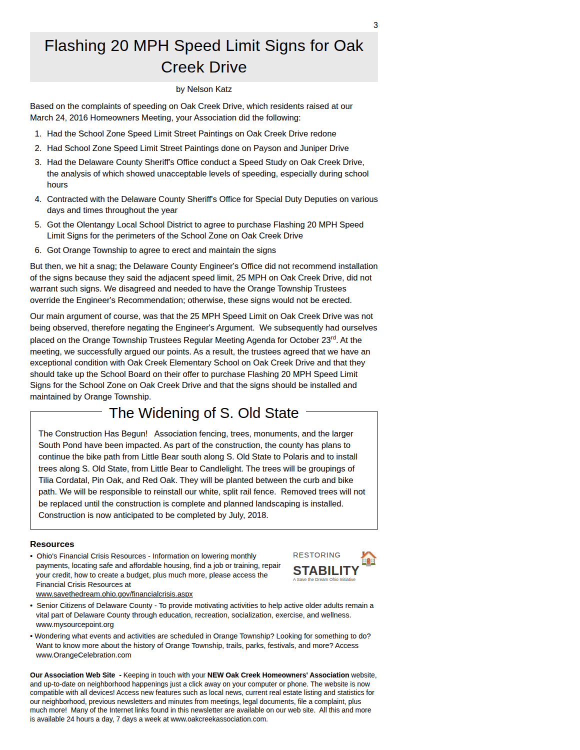3
Flashing 20 MPH Speed Limit Signs for Oak Creek Drive
by Nelson Katz
Based on the complaints of speeding on Oak Creek Drive, which residents raised at our March 24, 2016 Homeowners Meeting, your Association did the following:
Had the School Zone Speed Limit Street Paintings on Oak Creek Drive redone
Had School Zone Speed Limit Street Paintings done on Payson and Juniper Drive
Had the Delaware County Sheriff's Office conduct a Speed Study on Oak Creek Drive, the analysis of which showed unacceptable levels of speeding, especially during school hours
Contracted with the Delaware County Sheriff's Office for Special Duty Deputies on various days and times throughout the year
Got the Olentangy Local School District to agree to purchase Flashing 20 MPH Speed Limit Signs for the perimeters of the School Zone on Oak Creek Drive
Got Orange Township to agree to erect and maintain the signs
But then, we hit a snag; the Delaware County Engineer's Office did not recommend installation of the signs because they said the adjacent speed limit, 25 MPH on Oak Creek Drive, did not warrant such signs. We disagreed and needed to have the Orange Township Trustees override the Engineer's Recommendation; otherwise, these signs would not be erected.
Our main argument of course, was that the 25 MPH Speed Limit on Oak Creek Drive was not being observed, therefore negating the Engineer's Argument. We subsequently had ourselves placed on the Orange Township Trustees Regular Meeting Agenda for October 23rd. At the meeting, we successfully argued our points. As a result, the trustees agreed that we have an exceptional condition with Oak Creek Elementary School on Oak Creek Drive and that they should take up the School Board on their offer to purchase Flashing 20 MPH Speed Limit Signs for the School Zone on Oak Creek Drive and that the signs should be installed and maintained by Orange Township.
The Widening of S. Old State
The Construction Has Begun! Association fencing, trees, monuments, and the larger South Pond have been impacted. As part of the construction, the county has plans to continue the bike path from Little Bear south along S. Old State to Polaris and to install trees along S. Old State, from Little Bear to Candlelight. The trees will be groupings of Tilia Cordatal, Pin Oak, and Red Oak. They will be planted between the curb and bike path. We will be responsible to reinstall our white, split rail fence. Removed trees will not be replaced until the construction is complete and planned landscaping is installed. Construction is now anticipated to be completed by July, 2018.
Resources
🏠 RESTORING STABILITY A Save the Dream Ohio Initiative
• Ohio's Financial Crisis Resources - Information on lowering monthly payments, locating safe and affordable housing, find a job or training, repair your credit, how to create a budget, plus much more, please access the Financial Crisis Resources at www.savethedream.ohio.gov/financialcrisis.aspx
• Senior Citizens of Delaware County - To provide motivating activities to help active older adults remain a vital part of Delaware County through education, recreation, socialization, exercise, and wellness. www.mysourcepoint.org
• Wondering what events and activities are scheduled in Orange Township? Looking for something to do? Want to know more about the history of Orange Township, trails, parks, festivals, and more? Access www.OrangeCelebration.com
Our Association Web Site - Keeping in touch with your NEW Oak Creek Homeowners' Association website, and up-to-date on neighborhood happenings just a click away on your computer or phone. The website is now compatible with all devices! Access new features such as local news, current real estate listing and statistics for our neighborhood, previous newsletters and minutes from meetings, legal documents, file a complaint, plus much more! Many of the Internet links found in this newsletter are available on our web site. All this and more is available 24 hours a day, 7 days a week at www.oakcreekassociation.com.